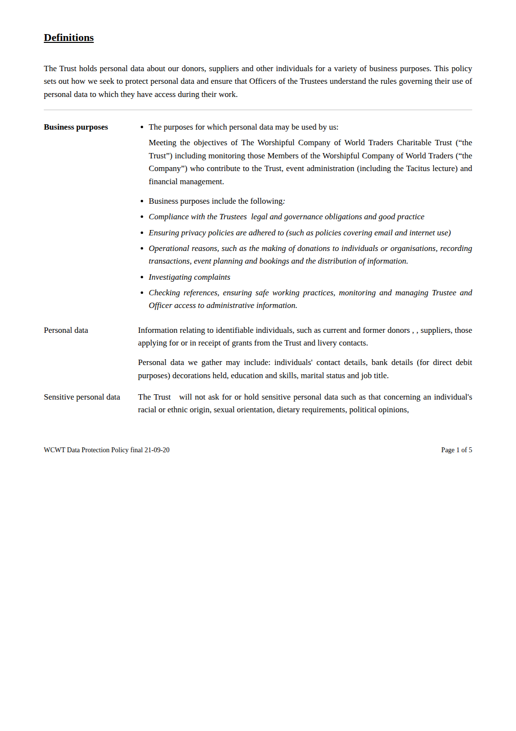Definitions
The Trust holds personal data about our donors, suppliers and other individuals for a variety of business purposes. This policy sets out how we seek to protect personal data and ensure that Officers of the Trustees understand the rules governing their use of personal data to which they have access during their work.
| Business purposes | The purposes for which personal data may be used by us: Meeting the objectives of The Worshipful Company of World Traders Charitable Trust (“the Trust”) including monitoring those Members of the Worshipful Company of World Traders (“the Company”) who contribute to the Trust, event administration (including the Tacitus lecture) and financial management. Business purposes include the following : Compliance with the Trustees legal and governance obligations and good practice Ensuring privacy policies are adhered to (such as policies covering email and internet use) Operational reasons, such as the making of donations to individuals or organisations, recording transactions, event planning and bookings and the distribution of information. Investigating complaints Checking references, ensuring safe working practices, monitoring and managing Trustee and Officer access to administrative information. |
| Personal data | Information relating to identifiable individuals, such as current and former donors , , suppliers, those applying for or in receipt of grants from the Trust and livery contacts. Personal data we gather may include: individuals' contact details, bank details (for direct debit purposes) decorations held, education and skills, marital status and job title. |
| Sensitive personal data | The Trust will not ask for or hold sensitive personal data such as that concerning an individual's racial or ethnic origin, sexual orientation, dietary requirements, political opinions, |
WCWT Data Protection Policy final 21-09-20 Page 1 of 5